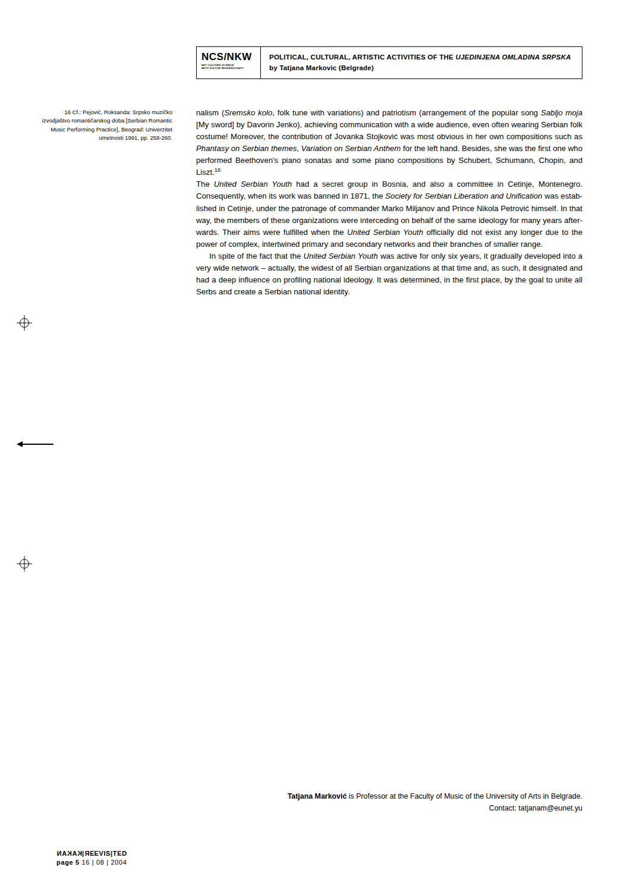NCS/NKW
NET CULTURE SCIENCE
NETZ KULTUR WISSENSCHAFT
Political, cultural, artistic activities of the Ujedinjena Omladina Srpska by Tatjana Markovic (Belgrade)
16 Cf.: Pejović, Roksanda: Srpsko muzičko izvodjaštvo romantičarskog doba [Serbian Romantic Music Performing Practice], Beograd: Univerzitet umetnosti 1991, pp. 258-260.
nalism (Sremsko kolo, folk tune with variations) and patriotism (arrangement of the popular song Sabljo moja [My sword] by Davorin Jenko), achieving communication with a wide audience, even often wearing Serbian folk costume! Moreover, the contribution of Jovanka Stojković was most obvious in her own compositions such as Phantasy on Serbian themes, Variation on Serbian Anthem for the left hand. Besides, she was the first one who performed Beethoven's piano sonatas and some piano compositions by Schubert, Schumann, Chopin, and Liszt.16
The United Serbian Youth had a secret group in Bosnia, and also a committee in Cetinje, Montenegro. Consequently, when its work was banned in 1871, the Society for Serbian Liberation and Unification was established in Cetinje, under the patronage of commander Marko Miljanov and Prince Nikola Petrović himself. In that way, the members of these organizations were interceding on behalf of the same ideology for many years afterwards. Their aims were fulfilled when the United Serbian Youth officially did not exist any longer due to the power of complex, intertwined primary and secondary networks and their branches of smaller range.
In spite of the fact that the United Serbian Youth was active for only six years, it gradually developed into a very wide network – actually, the widest of all Serbian organizations at that time and, as such, it designated and had a deep influence on profiling national ideology. It was determined, in the first place, by the goal to unite all Serbs and create a Serbian national identity.
Tatjana Marković is Professor at the Faculty of Music of the University of Arts in Belgrade.
Contact: tatjanam@eunet.yu
KAKAN|ƎREVIS|TED
page 5 16 | 08 | 2004